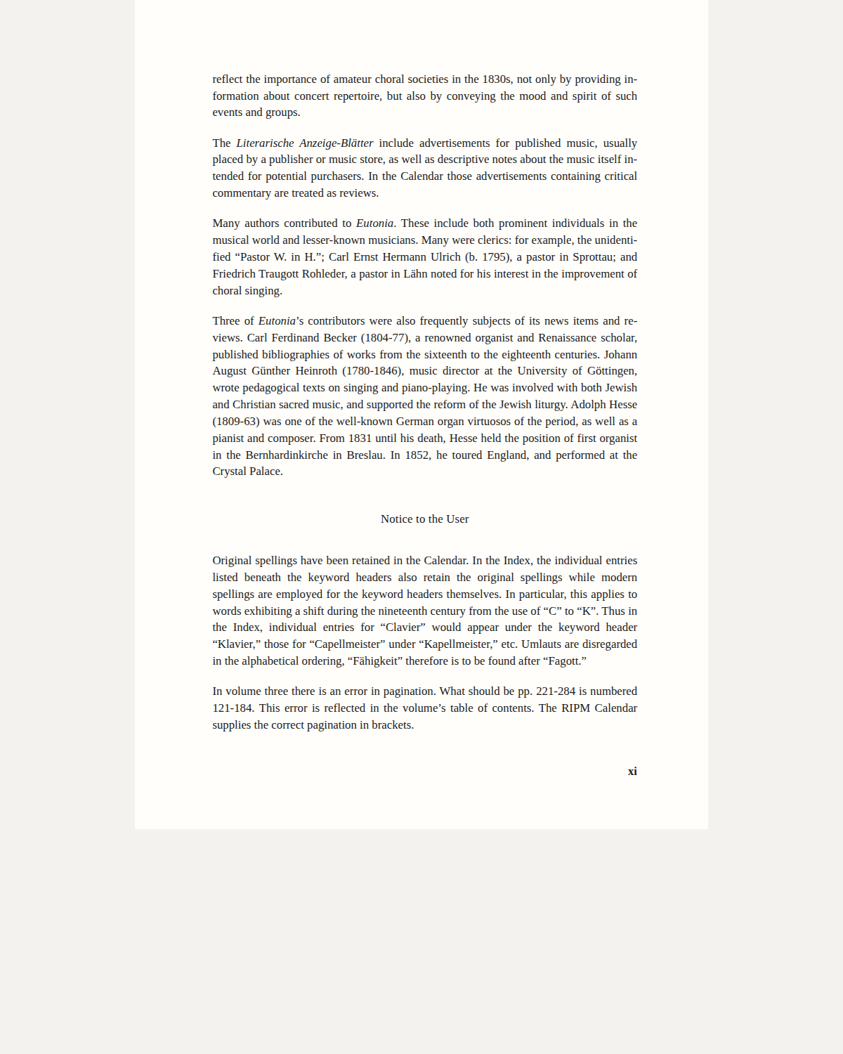reflect the importance of amateur choral societies in the 1830s, not only by providing information about concert repertoire, but also by conveying the mood and spirit of such events and groups.
The Literarische Anzeige-Blätter include advertisements for published music, usually placed by a publisher or music store, as well as descriptive notes about the music itself intended for potential purchasers. In the Calendar those advertisements containing critical commentary are treated as reviews.
Many authors contributed to Eutonia. These include both prominent individuals in the musical world and lesser-known musicians. Many were clerics: for example, the unidentified “Pastor W. in H.”; Carl Ernst Hermann Ulrich (b. 1795), a pastor in Sprottau; and Friedrich Traugott Rohleder, a pastor in Lähn noted for his interest in the improvement of choral singing.
Three of Eutonia’s contributors were also frequently subjects of its news items and reviews. Carl Ferdinand Becker (1804-77), a renowned organist and Renaissance scholar, published bibliographies of works from the sixteenth to the eighteenth centuries. Johann August Günther Heinroth (1780-1846), music director at the University of Göttingen, wrote pedagogical texts on singing and piano-playing. He was involved with both Jewish and Christian sacred music, and supported the reform of the Jewish liturgy. Adolph Hesse (1809-63) was one of the well-known German organ virtuosos of the period, as well as a pianist and composer. From 1831 until his death, Hesse held the position of first organist in the Bernhardinkirche in Breslau. In 1852, he toured England, and performed at the Crystal Palace.
Notice to the User
Original spellings have been retained in the Calendar. In the Index, the individual entries listed beneath the keyword headers also retain the original spellings while modern spellings are employed for the keyword headers themselves. In particular, this applies to words exhibiting a shift during the nineteenth century from the use of “C” to “K”. Thus in the Index, individual entries for “Clavier” would appear under the keyword header “Klavier,” those for “Capellmeister” under “Kapellmeister,” etc. Umlauts are disregarded in the alphabetical ordering, “Fähigkeit” therefore is to be found after “Fagott.”
In volume three there is an error in pagination. What should be pp. 221-284 is numbered 121-184. This error is reflected in the volume’s table of contents. The RIPM Calendar supplies the correct pagination in brackets.
xi